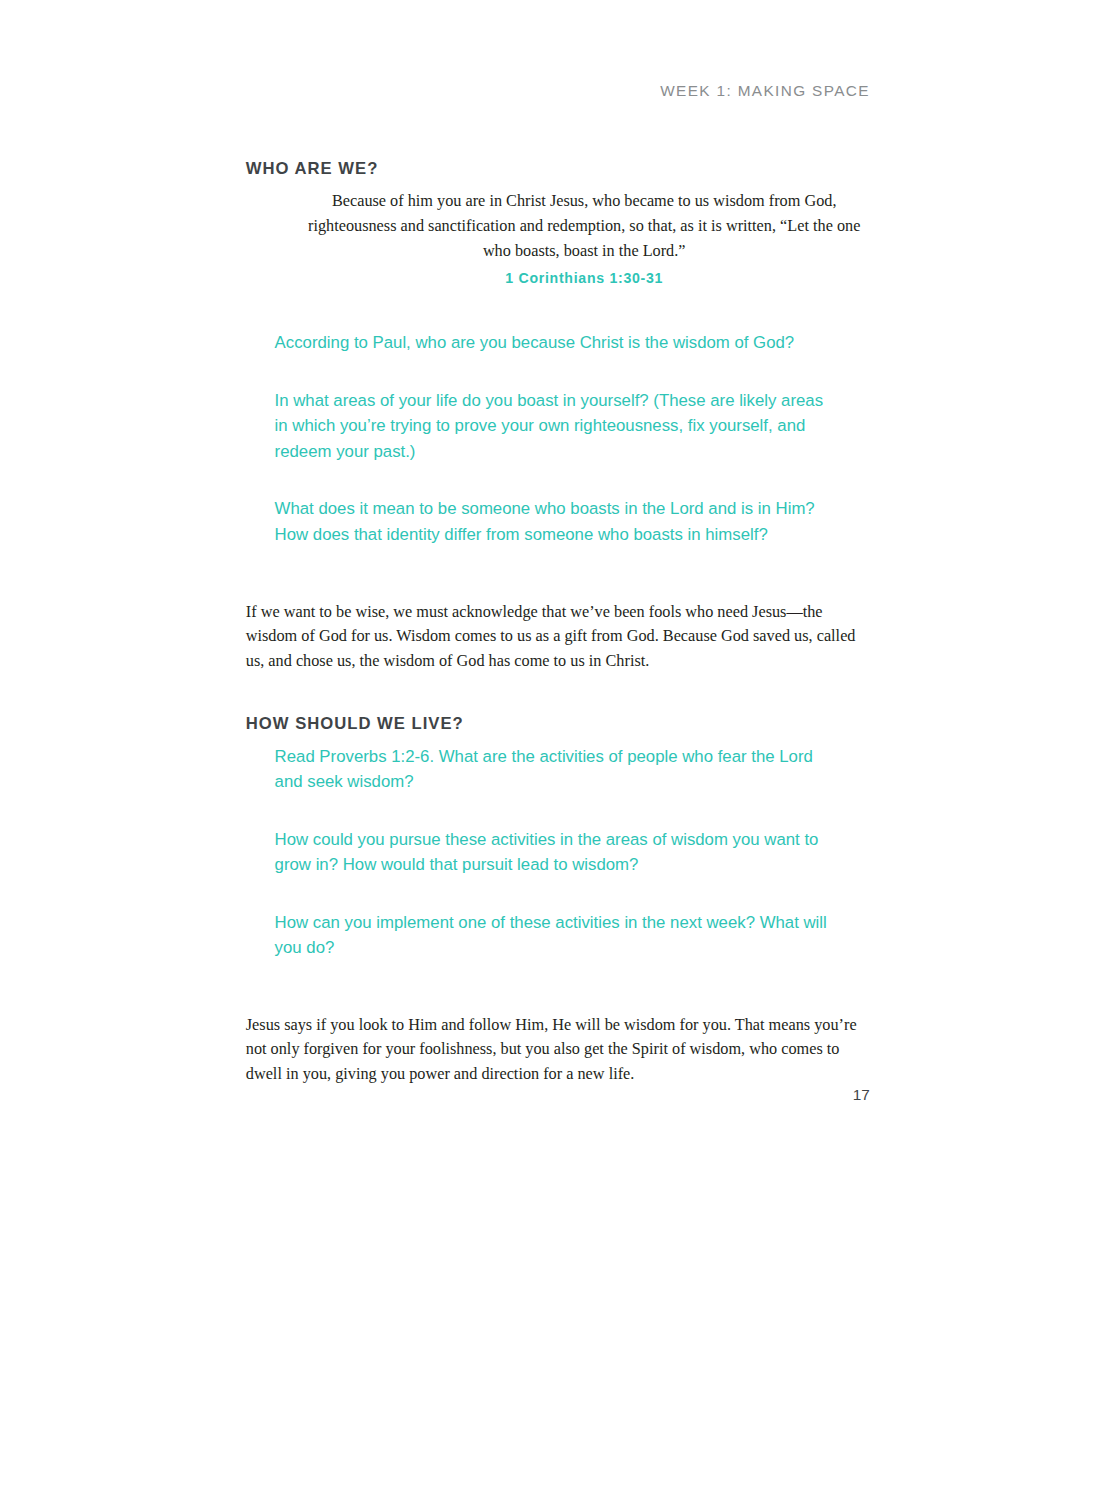Week 1: Making Space
Who are we?
Because of him you are in Christ Jesus, who became to us wisdom from God, righteousness and sanctification and redemption, so that, as it is written, “Let the one who boasts, boast in the Lord.” 1 Corinthians 1:30-31
According to Paul, who are you because Christ is the wisdom of God?
In what areas of your life do you boast in yourself? (These are likely areas in which you’re trying to prove your own righteousness, fix yourself, and redeem your past.)
What does it mean to be someone who boasts in the Lord and is in Him? How does that identity differ from someone who boasts in himself?
If we want to be wise, we must acknowledge that we’ve been fools who need Jesus—the wisdom of God for us. Wisdom comes to us as a gift from God. Because God saved us, called us, and chose us, the wisdom of God has come to us in Christ.
How should we live?
Read Proverbs 1:2-6. What are the activities of people who fear the Lord and seek wisdom?
How could you pursue these activities in the areas of wisdom you want to grow in? How would that pursuit lead to wisdom?
How can you implement one of these activities in the next week? What will you do?
Jesus says if you look to Him and follow Him, He will be wisdom for you. That means you’re not only forgiven for your foolishness, but you also get the Spirit of wisdom, who comes to dwell in you, giving you power and direction for a new life.
17